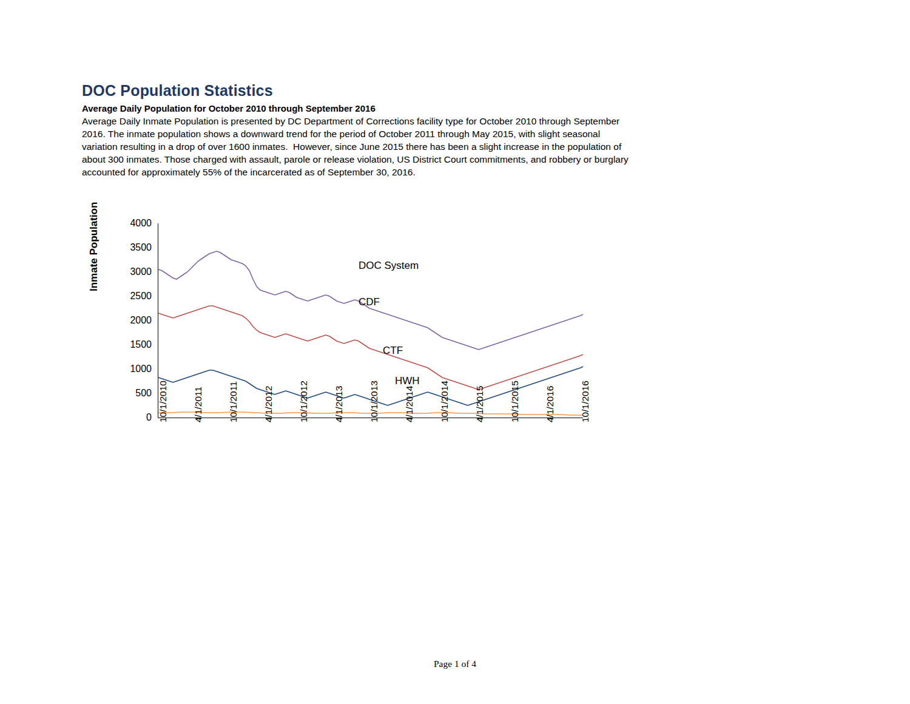DOC Population Statistics
Average Daily Population for October 2010 through September 2016
Average Daily Inmate Population is presented by DC Department of Corrections facility type for October 2010 through September 2016. The inmate population shows a downward trend for the period of October 2011 through May 2015, with slight seasonal variation resulting in a drop of over 1600 inmates. However, since June 2015 there has been a slight increase in the population of about 300 inmates. Those charged with assault, parole or release violation, US District Court commitments, and robbery or burglary accounted for approximately 55% of the incarcerated as of September 30, 2016.
Inmate Population
4000 3500 3000 2500 2000 1500 1000 500 0
DOC System CDF CTF HWH
10/1/2010 4/1/2011 10/1/2011 4/1/2012 10/1/2012 4/1/2013 10/1/2013 4/1/2014 10/1/2014 4/1/2015 10/1/2015 4/1/2016 10/1/2016
Page 1 of 4